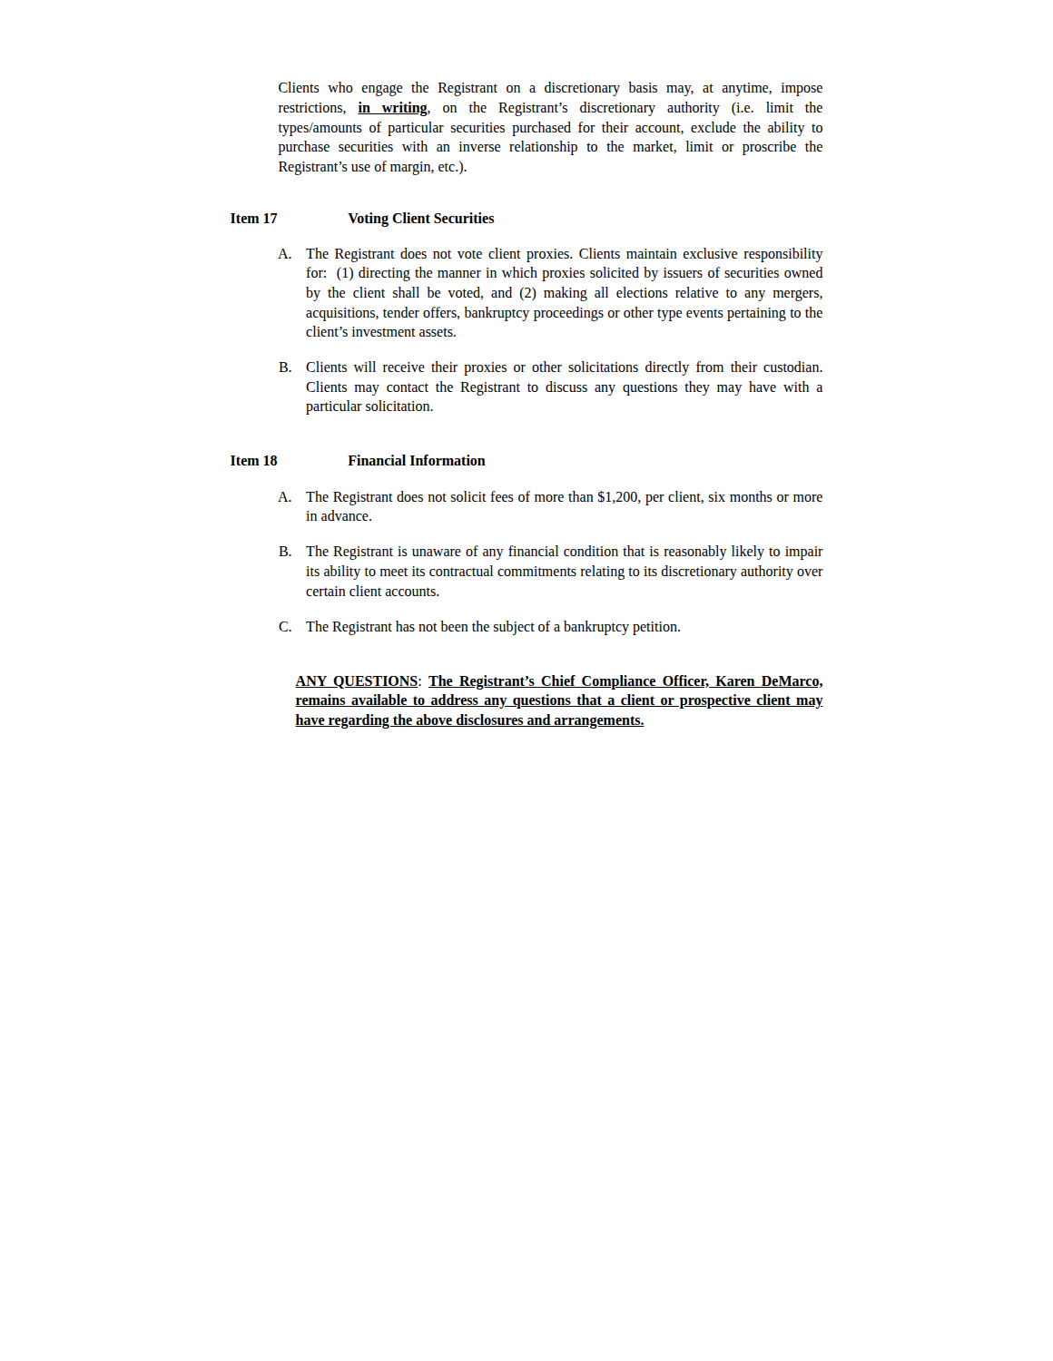Clients who engage the Registrant on a discretionary basis may, at anytime, impose restrictions, in writing, on the Registrant’s discretionary authority (i.e. limit the types/amounts of particular securities purchased for their account, exclude the ability to purchase securities with an inverse relationship to the market, limit or proscribe the Registrant’s use of margin, etc.).
Item 17 Voting Client Securities
The Registrant does not vote client proxies. Clients maintain exclusive responsibility for: (1) directing the manner in which proxies solicited by issuers of securities owned by the client shall be voted, and (2) making all elections relative to any mergers, acquisitions, tender offers, bankruptcy proceedings or other type events pertaining to the client’s investment assets.
Clients will receive their proxies or other solicitations directly from their custodian. Clients may contact the Registrant to discuss any questions they may have with a particular solicitation.
Item 18 Financial Information
The Registrant does not solicit fees of more than $1,200, per client, six months or more in advance.
The Registrant is unaware of any financial condition that is reasonably likely to impair its ability to meet its contractual commitments relating to its discretionary authority over certain client accounts.
The Registrant has not been the subject of a bankruptcy petition.
ANY QUESTIONS: The Registrant’s Chief Compliance Officer, Karen DeMarco, remains available to address any questions that a client or prospective client may have regarding the above disclosures and arrangements.